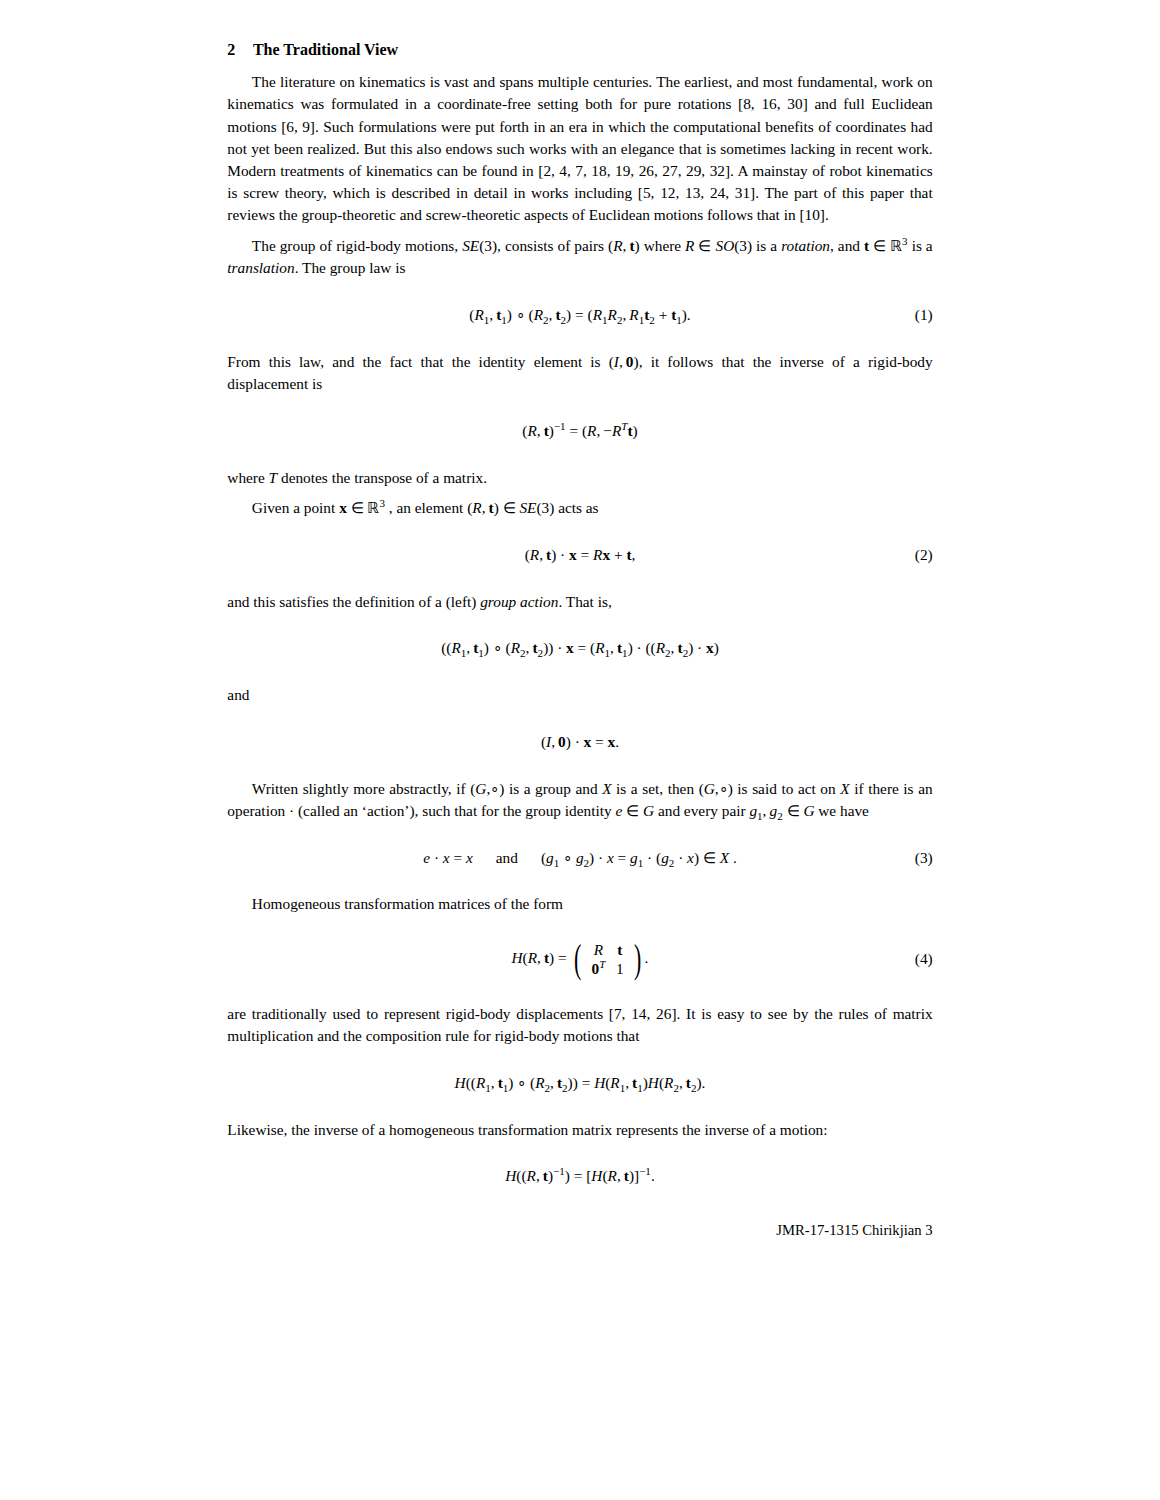2 The Traditional View
The literature on kinematics is vast and spans multiple centuries. The earliest, and most fundamental, work on kinematics was formulated in a coordinate-free setting both for pure rotations [8, 16, 30] and full Euclidean motions [6, 9]. Such formulations were put forth in an era in which the computational benefits of coordinates had not yet been realized. But this also endows such works with an elegance that is sometimes lacking in recent work. Modern treatments of kinematics can be found in [2, 4, 7, 18, 19, 26, 27, 29, 32]. A mainstay of robot kinematics is screw theory, which is described in detail in works including [5, 12, 13, 24, 31]. The part of this paper that reviews the group-theoretic and screw-theoretic aspects of Euclidean motions follows that in [10].
The group of rigid-body motions, SE(3), consists of pairs (R, t) where R ∈ SO(3) is a rotation, and t ∈ ℝ3 is a translation. The group law is
(R1, t1) ∘ (R2, t2) = (R1R2, R1t2 + t1). (1)
From this law, and the fact that the identity element is (I, 0), it follows that the inverse of a rigid-body displacement is
(R, t)−1 = (R, −RTt)
where T denotes the transpose of a matrix.
Given a point x ∈ ℝ3 , an element (R, t) ∈ SE(3) acts as
(R, t) · x = Rx + t, (2)
and this satisfies the definition of a (left) group action. That is,
((R1, t1) ∘ (R2, t2)) · x = (R1, t1) · ((R2, t2) · x)
and
(I, 0) · x = x.
Written slightly more abstractly, if (G,∘) is a group and X is a set, then (G,∘) is said to act on X if there is an operation · (called an ‘action’), such that for the group identity e ∈ G and every pair g1, g2 ∈ G we have
e · x = x and (g1 ∘ g2) · x = g1 · (g2 · x) ∈ X . (3)
Homogeneous transformation matrices of the form
H(R, t) = (
| R | t |
| 0 T | 1 |
). (4)
are traditionally used to represent rigid-body displacements [7, 14, 26]. It is easy to see by the rules of matrix multiplication and the composition rule for rigid-body motions that
H((R1, t1) ∘ (R2, t2)) = H(R1, t1)H(R2, t2).
Likewise, the inverse of a homogeneous transformation matrix represents the inverse of a motion:
H((R, t)−1) = [H(R, t)]−1.
JMR-17-1315 Chirikjian 3